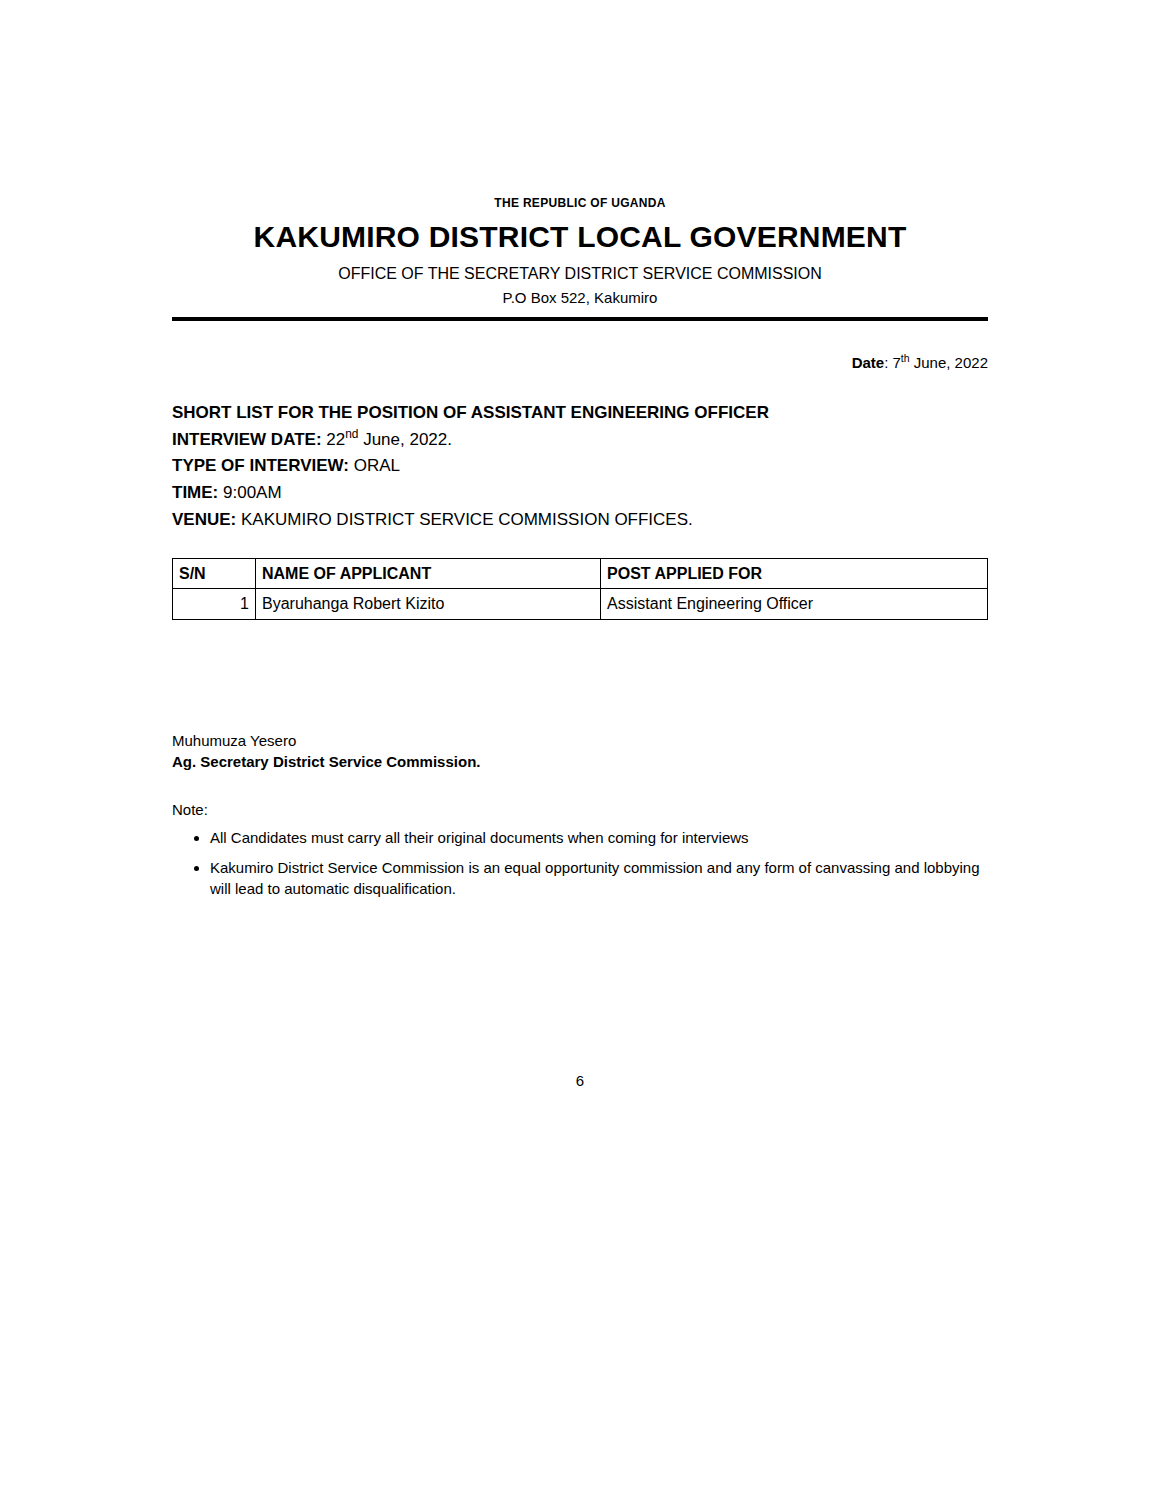THE REPUBLIC OF UGANDA
KAKUMIRO DISTRICT LOCAL GOVERNMENT
OFFICE OF THE SECRETARY DISTRICT SERVICE COMMISSION
P.O Box 522, Kakumiro
Date: 7th June, 2022
SHORT LIST FOR THE POSITION OF ASSISTANT ENGINEERING OFFICER
INTERVIEW DATE: 22nd June, 2022.
TYPE OF INTERVIEW: ORAL
TIME: 9:00AM
VENUE: KAKUMIRO DISTRICT SERVICE COMMISSION OFFICES.
| S/N | NAME OF APPLICANT | POST APPLIED FOR |
| --- | --- | --- |
| 1 | Byaruhanga Robert Kizito | Assistant Engineering Officer |
Muhumuza Yesero
Ag. Secretary District Service Commission.
Note:
All Candidates must carry all their original documents when coming for interviews
Kakumiro District Service Commission is an equal opportunity commission and any form of canvassing and lobbying will lead to automatic disqualification.
6